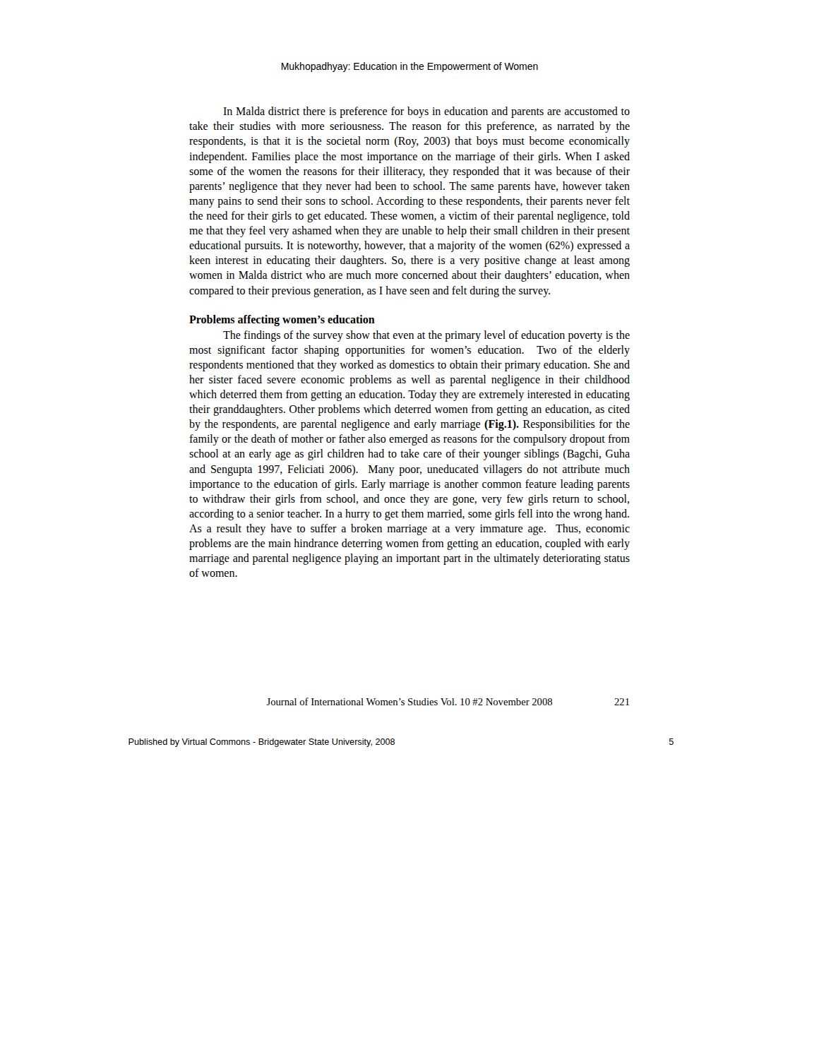Mukhopadhyay: Education in the Empowerment of Women
In Malda district there is preference for boys in education and parents are accustomed to take their studies with more seriousness. The reason for this preference, as narrated by the respondents, is that it is the societal norm (Roy, 2003) that boys must become economically independent. Families place the most importance on the marriage of their girls. When I asked some of the women the reasons for their illiteracy, they responded that it was because of their parents’ negligence that they never had been to school. The same parents have, however taken many pains to send their sons to school. According to these respondents, their parents never felt the need for their girls to get educated. These women, a victim of their parental negligence, told me that they feel very ashamed when they are unable to help their small children in their present educational pursuits. It is noteworthy, however, that a majority of the women (62%) expressed a keen interest in educating their daughters. So, there is a very positive change at least among women in Malda district who are much more concerned about their daughters’ education, when compared to their previous generation, as I have seen and felt during the survey.
Problems affecting women’s education
The findings of the survey show that even at the primary level of education poverty is the most significant factor shaping opportunities for women’s education. Two of the elderly respondents mentioned that they worked as domestics to obtain their primary education. She and her sister faced severe economic problems as well as parental negligence in their childhood which deterred them from getting an education. Today they are extremely interested in educating their granddaughters. Other problems which deterred women from getting an education, as cited by the respondents, are parental negligence and early marriage (Fig.1). Responsibilities for the family or the death of mother or father also emerged as reasons for the compulsory dropout from school at an early age as girl children had to take care of their younger siblings (Bagchi, Guha and Sengupta 1997, Feliciati 2006). Many poor, uneducated villagers do not attribute much importance to the education of girls. Early marriage is another common feature leading parents to withdraw their girls from school, and once they are gone, very few girls return to school, according to a senior teacher. In a hurry to get them married, some girls fell into the wrong hand. As a result they have to suffer a broken marriage at a very immature age. Thus, economic problems are the main hindrance deterring women from getting an education, coupled with early marriage and parental negligence playing an important part in the ultimately deteriorating status of women.
Journal of International Women’s Studies Vol. 10 #2 November 2008
221
Published by Virtual Commons - Bridgewater State University, 2008
5